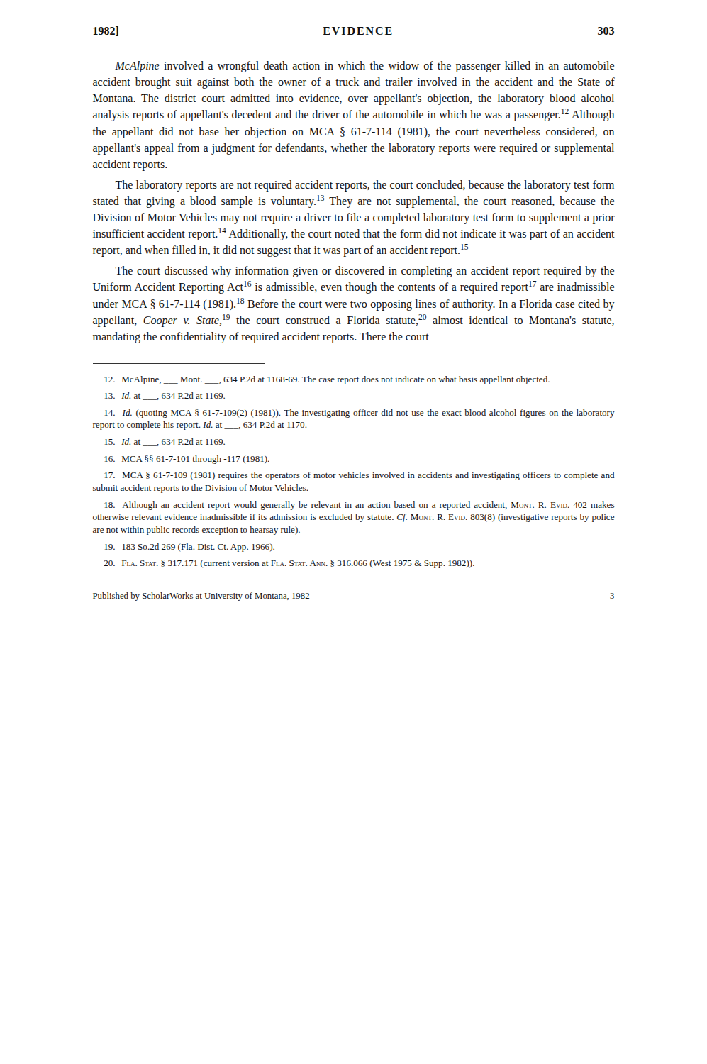1982] Evidence 303
McAlpine involved a wrongful death action in which the widow of the passenger killed in an automobile accident brought suit against both the owner of a truck and trailer involved in the accident and the State of Montana. The district court admitted into evidence, over appellant's objection, the laboratory blood alcohol analysis reports of appellant's decedent and the driver of the automobile in which he was a passenger.12 Although the appellant did not base her objection on MCA § 61-7-114 (1981), the court nevertheless considered, on appellant's appeal from a judgment for defendants, whether the laboratory reports were required or supplemental accident reports.
The laboratory reports are not required accident reports, the court concluded, because the laboratory test form stated that giving a blood sample is voluntary.13 They are not supplemental, the court reasoned, because the Division of Motor Vehicles may not require a driver to file a completed laboratory test form to supplement a prior insufficient accident report.14 Additionally, the court noted that the form did not indicate it was part of an accident report, and when filled in, it did not suggest that it was part of an accident report.15
The court discussed why information given or discovered in completing an accident report required by the Uniform Accident Reporting Act16 is admissible, even though the contents of a required report17 are inadmissible under MCA § 61-7-114 (1981).18 Before the court were two opposing lines of authority. In a Florida case cited by appellant, Cooper v. State,19 the court construed a Florida statute,20 almost identical to Montana's statute, mandating the confidentiality of required accident reports. There the court
12. McAlpine, ___ Mont. ___, 634 P.2d at 1168-69. The case report does not indicate on what basis appellant objected.
13. Id. at ___, 634 P.2d at 1169.
14. Id. (quoting MCA § 61-7-109(2) (1981)). The investigating officer did not use the exact blood alcohol figures on the laboratory report to complete his report. Id. at ___, 634 P.2d at 1170.
15. Id. at ___, 634 P.2d at 1169.
16. MCA §§ 61-7-101 through -117 (1981).
17. MCA § 61-7-109 (1981) requires the operators of motor vehicles involved in accidents and investigating officers to complete and submit accident reports to the Division of Motor Vehicles.
18. Although an accident report would generally be relevant in an action based on a reported accident, Mont. R. Evid. 402 makes otherwise relevant evidence inadmissible if its admission is excluded by statute. Cf. Mont. R. Evid. 803(8) (investigative reports by police are not within public records exception to hearsay rule).
19. 183 So.2d 269 (Fla. Dist. Ct. App. 1966).
20. Fla. Stat. § 317.171 (current version at Fla. Stat. Ann. § 316.066 (West 1975 & Supp. 1982)).
Published by ScholarWorks at University of Montana, 1982 3